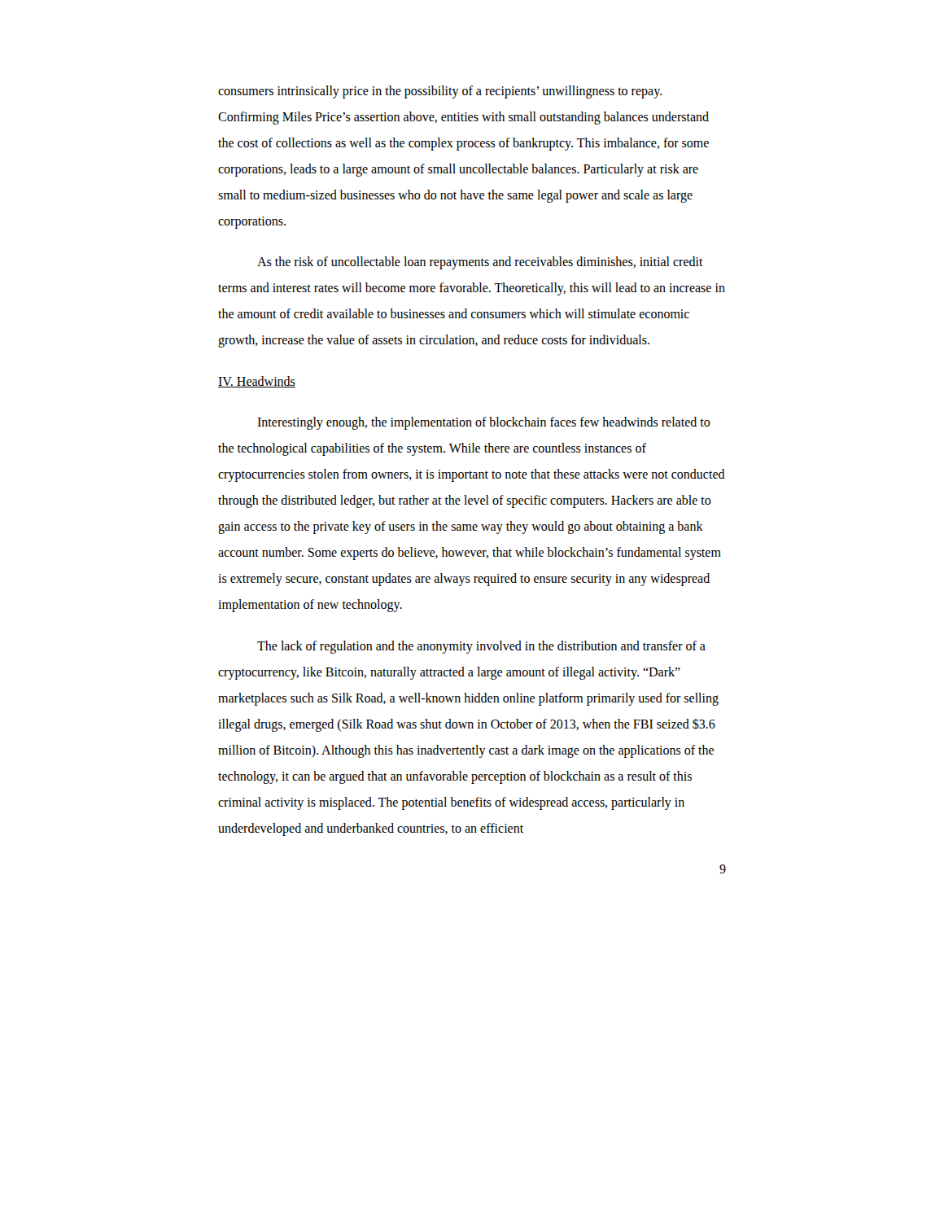consumers intrinsically price in the possibility of a recipients’ unwillingness to repay. Confirming Miles Price’s assertion above, entities with small outstanding balances understand the cost of collections as well as the complex process of bankruptcy. This imbalance, for some corporations, leads to a large amount of small uncollectable balances. Particularly at risk are small to medium-sized businesses who do not have the same legal power and scale as large corporations.
As the risk of uncollectable loan repayments and receivables diminishes, initial credit terms and interest rates will become more favorable. Theoretically, this will lead to an increase in the amount of credit available to businesses and consumers which will stimulate economic growth, increase the value of assets in circulation, and reduce costs for individuals.
IV. Headwinds
Interestingly enough, the implementation of blockchain faces few headwinds related to the technological capabilities of the system. While there are countless instances of cryptocurrencies stolen from owners, it is important to note that these attacks were not conducted through the distributed ledger, but rather at the level of specific computers. Hackers are able to gain access to the private key of users in the same way they would go about obtaining a bank account number. Some experts do believe, however, that while blockchain’s fundamental system is extremely secure, constant updates are always required to ensure security in any widespread implementation of new technology.
The lack of regulation and the anonymity involved in the distribution and transfer of a cryptocurrency, like Bitcoin, naturally attracted a large amount of illegal activity. “Dark” marketplaces such as Silk Road, a well-known hidden online platform primarily used for selling illegal drugs, emerged (Silk Road was shut down in October of 2013, when the FBI seized $3.6 million of Bitcoin). Although this has inadvertently cast a dark image on the applications of the technology, it can be argued that an unfavorable perception of blockchain as a result of this criminal activity is misplaced. The potential benefits of widespread access, particularly in underdeveloped and underbanked countries, to an efficient
9